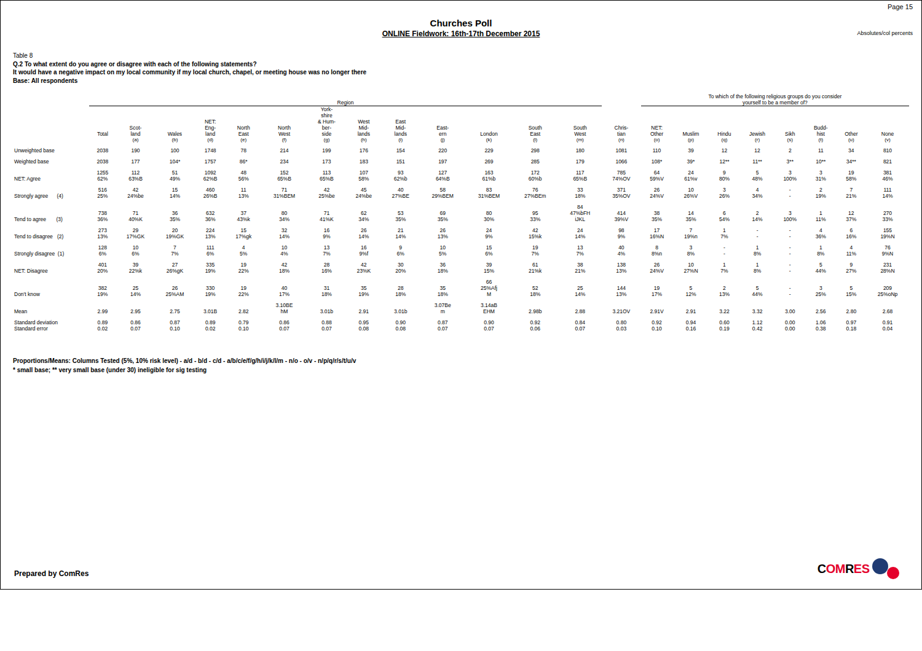Page 15
Churches Poll
ONLINE Fieldwork: 16th-17th December 2015
Absolutes/col percents
Table 8
Q.2 To what extent do you agree or disagree with each of the following statements?
It would have a negative impact on my local community if my local church, chapel, or meeting house was no longer there
Base: All respondents
| | Region | | To which of the following religious groups do you consider yourself to be a member of? |
| | Total | Scot- land | Wales | NET: Eng- land | North East | North West | York- shire & Hum- ber- side | West Mid- lands | East Mid- lands | East- ern | London | South East | South West | Chris- tian | NET: Other | Muslim | Hindu | Jewish | Sikh | Budd- hist | Other | None |
| | | (a) | (b) | (d) | (e) | (f) | (g) | (h) | (i) | (j) | (k) | (l) | (m) | (n) | (o) | (p) | (q) | (r) | (s) | (t) | (u) | (v) |
| Unweighted base | 2038 | 190 | 100 | 1748 | 78 | 214 | 199 | 176 | 154 | 220 | 229 | 298 | 180 | 1081 | 110 | 39 | 12 | 12 | 2 | 11 | 34 | 810 |
| Weighted base | 2038 | 177 | 104* | 1757 | 86* | 234 | 173 | 183 | 151 | 197 | 269 | 285 | 179 | 1066 | 108* | 39* | 12** | 11** | 3** | 10** | 34** | 821 |
| NET: Agree | 1255 62% | 112 63%B | 51 49% | 1092 62%B | 48 56% | 152 65%B | 113 65%B | 107 58% | 93 62%b | 127 64%B | 163 61%b | 172 60%b | 117 65%B | 785 74%OV | 64 59%V | 24 61%v | 9 80% | 5 48% | 3 100% | 3 31% | 19 58% | 381 46% |
| Strongly agree (4) | 516 25% | 42 24%be | 15 14% | 460 26%B | 11 13% | 71 31%BEM | 42 25%be | 45 24%be | 40 27%BE | 58 29%BEM | 83 31%BEM | 76 27%BEm | 33 18% | 371 35%OV | 26 24%V | 10 26%V | 3 26% | 4 34% | - - | 2 19% | 7 21% | 111 14% |
| Tend to agree (3) | 738 36% | 71 40%K | 36 35% | 632 36% | 37 43%k | 80 34% | 71 41%K | 62 34% | 53 35% | 69 35% | 80 30% | 95 33% | 84 47%bFH iJKL | 414 39%V | 38 35% | 14 35% | 6 54% | 2 14% | 3 100% | 1 11% | 12 37% | 270 33% |
| Tend to disagree (2) | 273 13% | 29 17%GK | 20 19%GK | 224 13% | 15 17%gk | 32 14% | 16 9% | 26 14% | 21 14% | 26 13% | 24 9% | 42 15%k | 24 14% | 98 9% | 17 16%N | 7 19%n | 1 7% | - - | - - | 4 36% | 6 16% | 155 19%N |
| Strongly disagree (1) | 128 6% | 10 6% | 7 7% | 111 6% | 4 5% | 10 4% | 13 7% | 16 9%f | 9 6% | 10 5% | 15 6% | 19 7% | 13 7% | 40 4% | 8 8%n | 3 8% | - - | 1 8% | - - | 1 8% | 4 11% | 76 9%N |
| NET: Disagree | 401 20% | 39 22%k | 27 26%gK | 335 19% | 19 22% | 42 18% | 28 16% | 42 23%K | 30 20% | 36 18% | 39 15% | 61 21%k | 38 21% | 138 13% | 26 24%V | 10 27%N | 1 7% | 1 8% | - - | 5 44% | 9 27% | 231 28%N |
| Don't know | 382 19% | 25 14% | 26 25%AM | 330 19% | 19 22% | 40 17% | 31 18% | 35 19% | 28 18% | 35 18% | 66 25%Afj M | 52 18% | 25 14% | 144 13% | 19 17% | 5 12% | 2 13% | 5 44% | - - | 3 25% | 5 15% | 209 25%oNp |
| Mean | 2.99 | 2.95 | 2.75 | 3.01B | 2.82 | 3.10BE hM | 3.01b | 2.91 | 3.01b | 3.07Be m | 3.14aB EHM | 2.98b | 2.88 | 3.21OV | 2.91V | 2.91 | 3.22 | 3.32 | 3.00 | 2.56 | 2.80 | 2.68 |
| Standard deviation Standard error | 0.89 0.02 | 0.86 0.07 | 0.87 0.10 | 0.89 0.02 | 0.79 0.10 | 0.86 0.07 | 0.88 0.07 | 0.95 0.08 | 0.90 0.08 | 0.87 0.07 | 0.90 0.07 | 0.92 0.06 | 0.84 0.07 | 0.80 0.03 | 0.92 0.10 | 0.94 0.16 | 0.60 0.19 | 1.12 0.42 | 0.00 0.00 | 1.06 0.38 | 0.97 0.18 | 0.91 0.04 |
Proportions/Means: Columns Tested (5%, 10% risk level) - a/d - b/d - c/d - a/b/c/e/f/g/h/i/j/k/l/m - n/o - o/v - n/p/q/r/s/t/u/v
* small base; ** very small base (under 30) ineligible for sig testing
Prepared by ComRes
COMRES